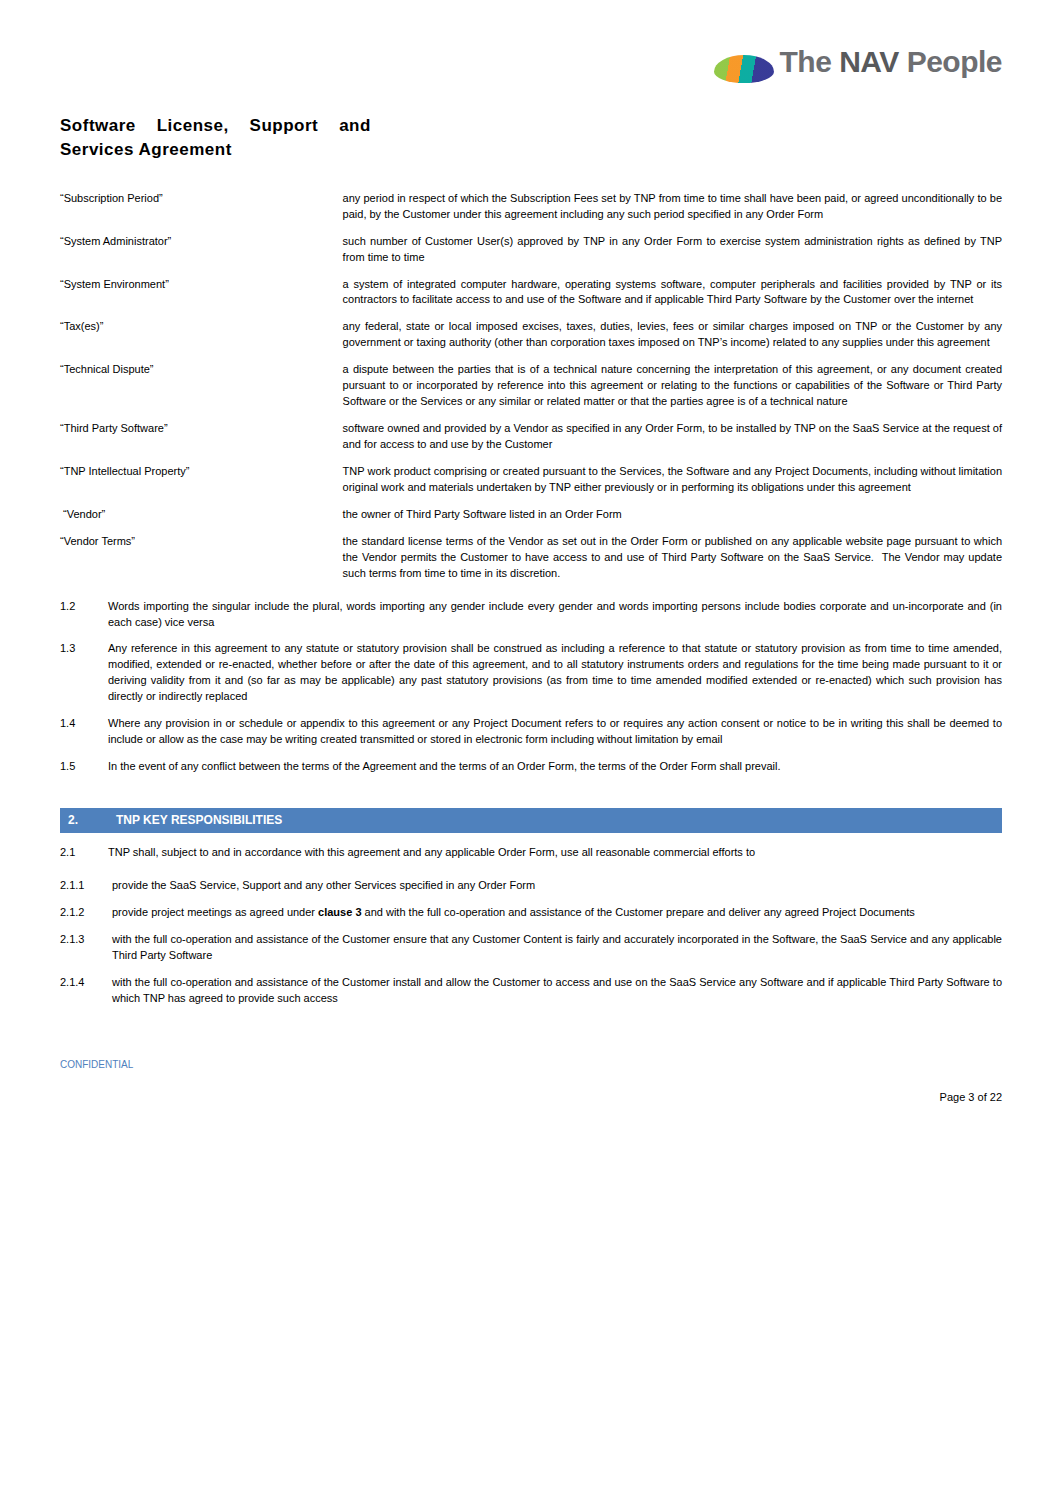The NAV People
Software License, Support and
Services Agreement
| “Subscription Period” | any period in respect of which the Subscription Fees set by TNP from time to time shall have been paid, or agreed unconditionally to be paid, by the Customer under this agreement including any such period specified in any Order Form |
| “System Administrator” | such number of Customer User(s) approved by TNP in any Order Form to exercise system administration rights as defined by TNP from time to time |
| “System Environment” | a system of integrated computer hardware, operating systems software, computer peripherals and facilities provided by TNP or its contractors to facilitate access to and use of the Software and if applicable Third Party Software by the Customer over the internet |
| “Tax(es)” | any federal, state or local imposed excises, taxes, duties, levies, fees or similar charges imposed on TNP or the Customer by any government or taxing authority (other than corporation taxes imposed on TNP’s income) related to any supplies under this agreement |
| “Technical Dispute” | a dispute between the parties that is of a technical nature concerning the interpretation of this agreement, or any document created pursuant to or incorporated by reference into this agreement or relating to the functions or capabilities of the Software or Third Party Software or the Services or any similar or related matter or that the parties agree is of a technical nature |
| “Third Party Software” | software owned and provided by a Vendor as specified in any Order Form, to be installed by TNP on the SaaS Service at the request of and for access to and use by the Customer |
| “TNP Intellectual Property” | TNP work product comprising or created pursuant to the Services, the Software and any Project Documents, including without limitation original work and materials undertaken by TNP either previously or in performing its obligations under this agreement |
| “Vendor” | the owner of Third Party Software listed in an Order Form |
| “Vendor Terms” | the standard license terms of the Vendor as set out in the Order Form or published on any applicable website page pursuant to which the Vendor permits the Customer to have access to and use of Third Party Software on the SaaS Service. The Vendor may update such terms from time to time in its discretion. |
| 1.2 | Words importing the singular include the plural, words importing any gender include every gender and words importing persons include bodies corporate and un-incorporate and (in each case) vice versa |
| 1.3 | Any reference in this agreement to any statute or statutory provision shall be construed as including a reference to that statute or statutory provision as from time to time amended, modified, extended or re-enacted, whether before or after the date of this agreement, and to all statutory instruments orders and regulations for the time being made pursuant to it or deriving validity from it and (so far as may be applicable) any past statutory provisions (as from time to time amended modified extended or re-enacted) which such provision has directly or indirectly replaced |
| 1.4 | Where any provision in or schedule or appendix to this agreement or any Project Document refers to or requires any action consent or notice to be in writing this shall be deemed to include or allow as the case may be writing created transmitted or stored in electronic form including without limitation by email |
| 1.5 | In the event of any conflict between the terms of the Agreement and the terms of an Order Form, the terms of the Order Form shall prevail. |
2. TNP KEY RESPONSIBILITIES
| 2.1 | TNP shall, subject to and in accordance with this agreement and any applicable Order Form, use all reasonable commercial efforts to |
| 2.1.1 | provide the SaaS Service, Support and any other Services specified in any Order Form |
| 2.1.2 | provide project meetings as agreed under clause 3 and with the full co-operation and assistance of the Customer prepare and deliver any agreed Project Documents |
| 2.1.3 | with the full co-operation and assistance of the Customer ensure that any Customer Content is fairly and accurately incorporated in the Software, the SaaS Service and any applicable Third Party Software |
| 2.1.4 | with the full co-operation and assistance of the Customer install and allow the Customer to access and use on the SaaS Service any Software and if applicable Third Party Software to which TNP has agreed to provide such access |
CONFIDENTIAL
Page 3 of 22